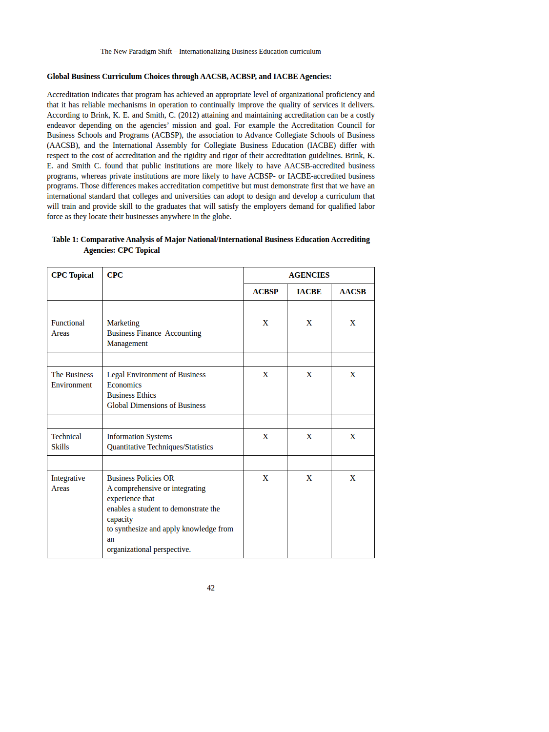The New Paradigm Shift – Internationalizing Business Education curriculum
Global Business Curriculum Choices through AACSB, ACBSP, and IACBE Agencies:
Accreditation indicates that program has achieved an appropriate level of organizational proficiency and that it has reliable mechanisms in operation to continually improve the quality of services it delivers. According to Brink, K. E. and Smith, C. (2012) attaining and maintaining accreditation can be a costly endeavor depending on the agencies’ mission and goal. For example the Accreditation Council for Business Schools and Programs (ACBSP), the association to Advance Collegiate Schools of Business (AACSB), and the International Assembly for Collegiate Business Education (IACBE) differ with respect to the cost of accreditation and the rigidity and rigor of their accreditation guidelines. Brink, K. E. and Smith C. found that public institutions are more likely to have AACSB-accredited business programs, whereas private institutions are more likely to have ACBSP- or IACBE-accredited business programs. Those differences makes accreditation competitive but must demonstrate first that we have an international standard that colleges and universities can adopt to design and develop a curriculum that will train and provide skill to the graduates that will satisfy the employers demand for qualified labor force as they locate their businesses anywhere in the globe.
Table 1: Comparative Analysis of Major National/International Business Education Accrediting Agencies: CPC Topical
| CPC Topical | CPC | AGENCIES |
| ACBSP | IACBE | AACSB |
| Functional Areas | Marketing Business Finance Accounting Management | X | X | X |
| The Business Environment | Legal Environment of Business Economics Business Ethics Global Dimensions of Business | X | X | X |
| Technical Skills | Information Systems Quantitative Techniques/Statistics | X | X | X |
| Integrative Areas | Business Policies OR A comprehensive or integrating experience that enables a student to demonstrate the capacity to synthesize and apply knowledge from an organizational perspective. | X | X | X |
42